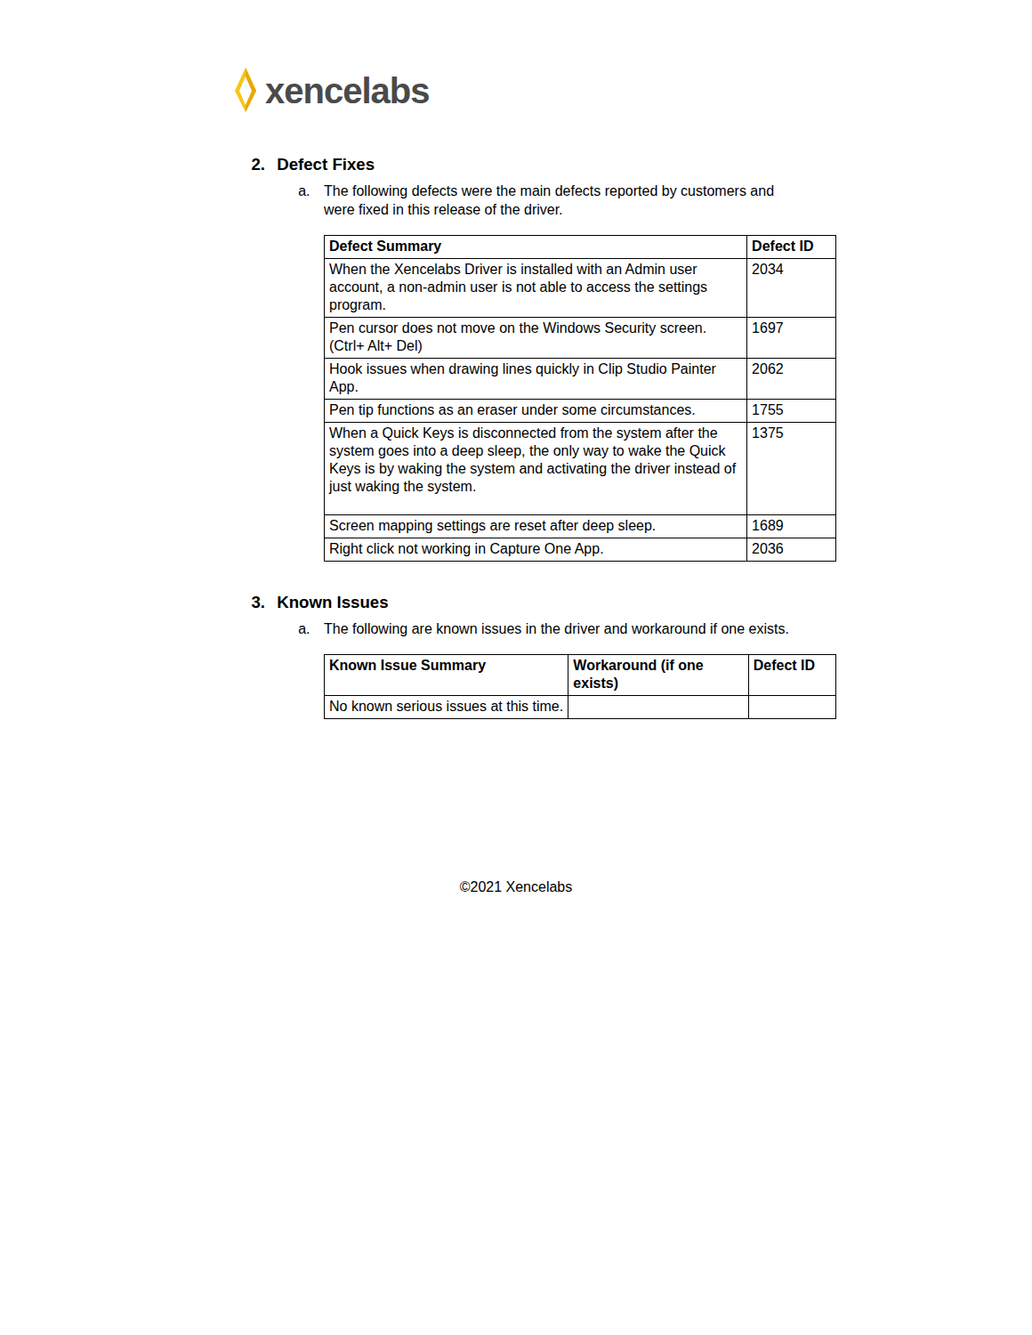xencelabs
2. Defect Fixes
a. The following defects were the main defects reported by customers and were fixed in this release of the driver.
| Defect Summary | Defect ID |
| --- | --- |
| When the Xencelabs Driver is installed with an Admin user account, a non-admin user is not able to access the settings program. | 2034 |
| Pen cursor does not move on the Windows Security screen. (Ctrl+ Alt+ Del) | 1697 |
| Hook issues when drawing lines quickly in Clip Studio Painter App. | 2062 |
| Pen tip functions as an eraser under some circumstances. | 1755 |
| When a Quick Keys is disconnected from the system after the system goes into a deep sleep, the only way to wake the Quick Keys is by waking the system and activating the driver instead of just waking the system. | 1375 |
| Screen mapping settings are reset after deep sleep. | 1689 |
| Right click not working in Capture One App. | 2036 |
3. Known Issues
a. The following are known issues in the driver and workaround if one exists.
| Known Issue Summary | Workaround (if one exists) | Defect ID |
| --- | --- | --- |
| No known serious issues at this time. | | |
©2021 Xencelabs